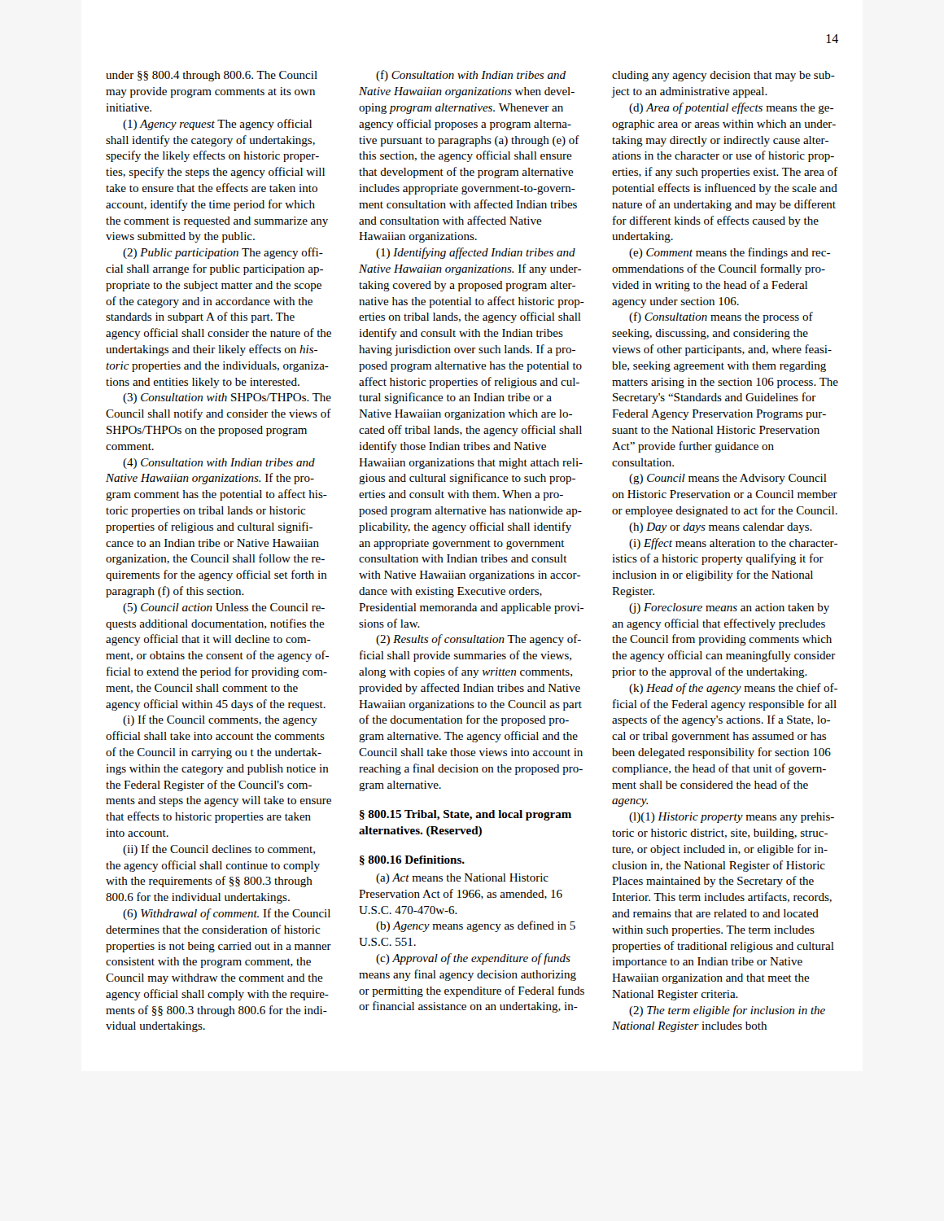14
under §§ 800.4 through 800.6. The Council may provide program comments at its own initiative.
(1) Agency request The agency official shall identify the category of undertakings, specify the likely effects on historic properties, specify the steps the agency official will take to ensure that the effects are taken into account, identify the time period for which the comment is requested and summarize any views submitted by the public.
(2) Public participation The agency official shall arrange for public participation appropriate to the subject matter and the scope of the category and in accordance with the standards in subpart A of this part. The agency official shall consider the nature of the undertakings and their likely effects on historic properties and the individuals, organizations and entities likely to be interested.
(3) Consultation with SHPOs/THPOs. The Council shall notify and consider the views of SHPOs/THPOs on the proposed program comment.
(4) Consultation with Indian tribes and Native Hawaiian organizations. If the program comment has the potential to affect historic properties on tribal lands or historic properties of religious and cultural significance to an Indian tribe or Native Hawaiian organization, the Council shall follow the requirements for the agency official set forth in paragraph (f) of this section.
(5) Council action Unless the Council requests additional documentation, notifies the agency official that it will decline to comment, or obtains the consent of the agency official to extend the period for providing comment, the Council shall comment to the agency official within 45 days of the request.
(i) If the Council comments, the agency official shall take into account the comments of the Council in carrying ou t the undertakings within the category and publish notice in the Federal Register of the Council's comments and steps the agency will take to ensure that effects to historic properties are taken into account.
(ii) If the Council declines to comment, the agency official shall continue to comply with the requirements of §§ 800.3 through 800.6 for the individual undertakings.
(6) Withdrawal of comment. If the Council determines that the consideration of historic properties is not being carried out in a manner consistent with the program comment, the Council may withdraw the comment and the agency official shall comply with the requirements of §§ 800.3 through 800.6 for the individual undertakings.
(f) Consultation with Indian tribes and Native Hawaiian organizations when developing program alternatives. Whenever an agency official proposes a program alternative pursuant to paragraphs (a) through (e) of this section, the agency official shall ensure that development of the program alternative includes appropriate government-to-government consultation with affected Indian tribes and consultation with affected Native Hawaiian organizations.
(1) Identifying affected Indian tribes and Native Hawaiian organizations. If any undertaking covered by a proposed program alternative has the potential to affect historic properties on tribal lands, the agency official shall identify and consult with the Indian tribes having jurisdiction over such lands. If a proposed program alternative has the potential to affect historic properties of religious and cultural significance to an Indian tribe or a Native Hawaiian organization which are located off tribal lands, the agency official shall identify those Indian tribes and Native Hawaiian organizations that might attach religious and cultural significance to such properties and consult with them. When a proposed program alternative has nationwide applicability, the agency official shall identify an appropriate government to government consultation with Indian tribes and consult with Native Hawaiian organizations in accordance with existing Executive orders, Presidential memoranda and applicable provisions of law.
(2) Results of consultation The agency official shall provide summaries of the views, along with copies of any written comments, provided by affected Indian tribes and Native Hawaiian organizations to the Council as part of the documentation for the proposed program alternative. The agency official and the Council shall take those views into account in reaching a final decision on the proposed program alternative.
§ 800.15 Tribal, State, and local program alternatives. (Reserved)
§ 800.16 Definitions.
(a) Act means the National Historic Preservation Act of 1966, as amended, 16 U.S.C. 470-470w-6.
(b) Agency means agency as defined in 5 U.S.C. 551.
(c) Approval of the expenditure of funds means any final agency decision authorizing or permitting the expenditure of Federal funds or financial assistance on an undertaking, including any agency decision that may be subject to an administrative appeal.
(d) Area of potential effects means the geographic area or areas within which an undertaking may directly or indirectly cause alterations in the character or use of historic properties, if any such properties exist. The area of potential effects is influenced by the scale and nature of an undertaking and may be different for different kinds of effects caused by the undertaking.
(e) Comment means the findings and recommendations of the Council formally provided in writing to the head of a Federal agency under section 106.
(f) Consultation means the process of seeking, discussing, and considering the views of other participants, and, where feasible, seeking agreement with them regarding matters arising in the section 106 process. The Secretary's “Standards and Guidelines for Federal Agency Preservation Programs pursuant to the National Historic Preservation Act” provide further guidance on consultation.
(g) Council means the Advisory Council on Historic Preservation or a Council member or employee designated to act for the Council.
(h) Day or days means calendar days.
(i) Effect means alteration to the characteristics of a historic property qualifying it for inclusion in or eligibility for the National Register.
(j) Foreclosure means an action taken by an agency official that effectively precludes the Council from providing comments which the agency official can meaningfully consider prior to the approval of the undertaking.
(k) Head of the agency means the chief official of the Federal agency responsible for all aspects of the agency's actions. If a State, local or tribal government has assumed or has been delegated responsibility for section 106 compliance, the head of that unit of government shall be considered the head of the agency.
(l)(1) Historic property means any prehistoric or historic district, site, building, structure, or object included in, or eligible for inclusion in, the National Register of Historic Places maintained by the Secretary of the Interior. This term includes artifacts, records, and remains that are related to and located within such properties. The term includes properties of traditional religious and cultural importance to an Indian tribe or Native Hawaiian organization and that meet the National Register criteria.
(2) The term eligible for inclusion in the National Register includes both